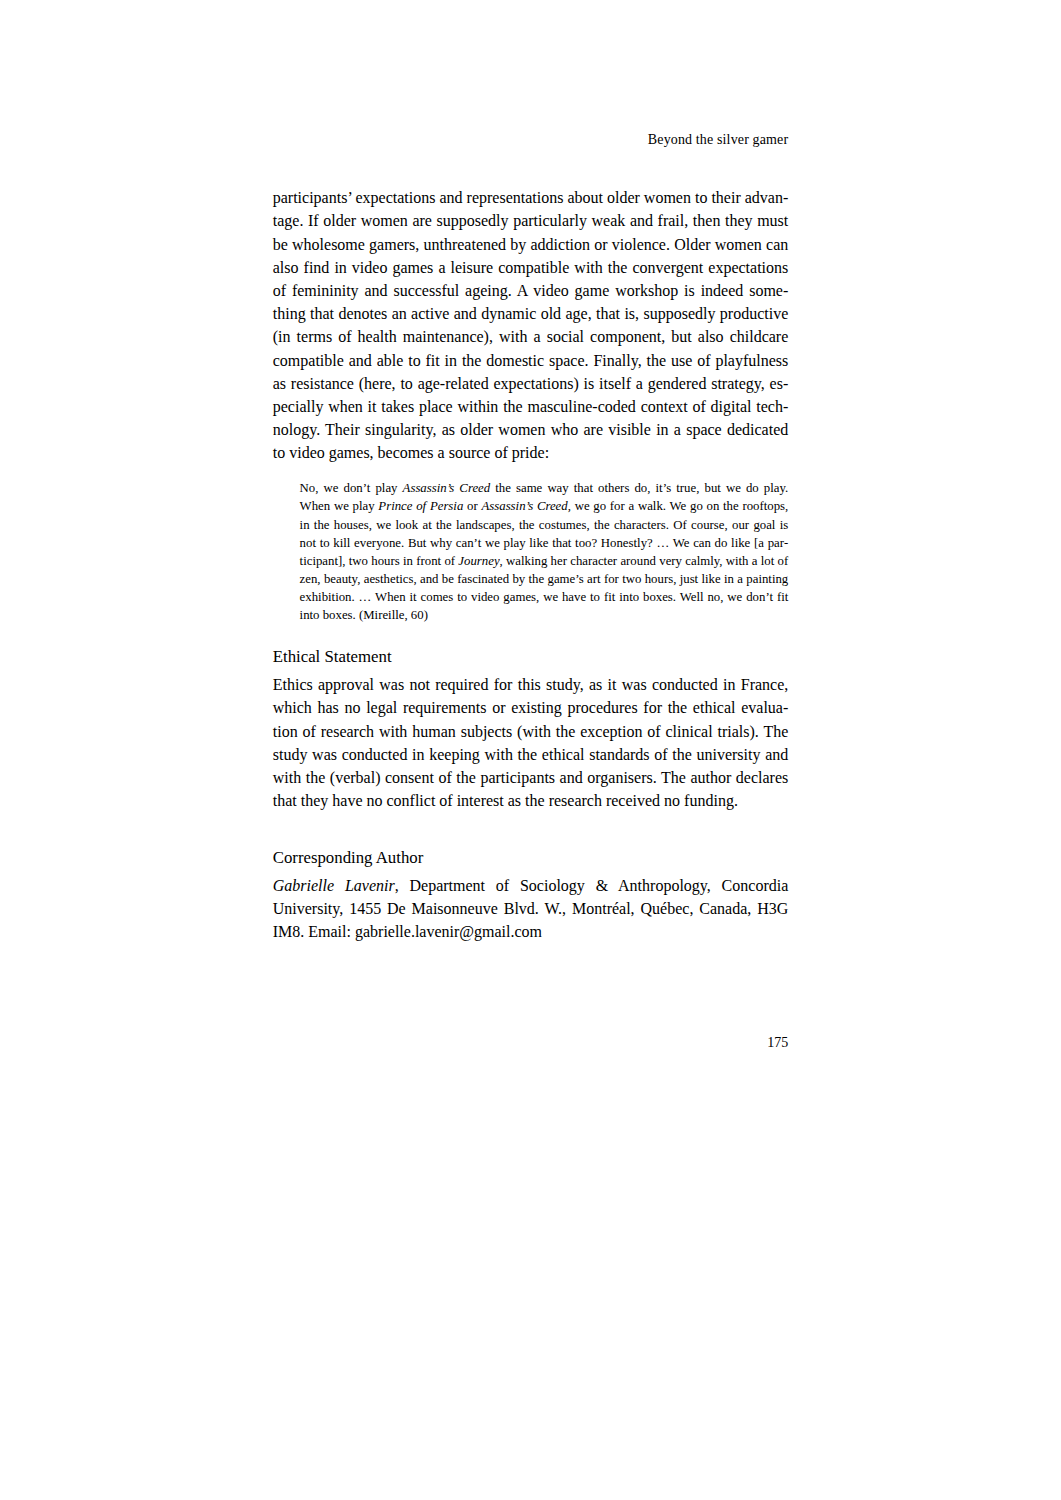Beyond the silver gamer
participants’ expectations and representations about older women to their advantage. If older women are supposedly particularly weak and frail, then they must be wholesome gamers, unthreatened by addiction or violence. Older women can also find in video games a leisure compatible with the convergent expectations of femininity and successful ageing. A video game workshop is indeed something that denotes an active and dynamic old age, that is, supposedly productive (in terms of health maintenance), with a social component, but also childcare compatible and able to fit in the domestic space. Finally, the use of playfulness as resistance (here, to age-related expectations) is itself a gendered strategy, especially when it takes place within the masculine-coded context of digital technology. Their singularity, as older women who are visible in a space dedicated to video games, becomes a source of pride:
No, we don’t play Assassin’s Creed the same way that others do, it’s true, but we do play. When we play Prince of Persia or Assassin’s Creed, we go for a walk. We go on the rooftops, in the houses, we look at the landscapes, the costumes, the characters. Of course, our goal is not to kill everyone. But why can’t we play like that too? Honestly? … We can do like [a participant], two hours in front of Journey, walking her character around very calmly, with a lot of zen, beauty, aesthetics, and be fascinated by the game’s art for two hours, just like in a painting exhibition. … When it comes to video games, we have to fit into boxes. Well no, we don’t fit into boxes. (Mireille, 60)
Ethical Statement
Ethics approval was not required for this study, as it was conducted in France, which has no legal requirements or existing procedures for the ethical evaluation of research with human subjects (with the exception of clinical trials). The study was conducted in keeping with the ethical standards of the university and with the (verbal) consent of the participants and organisers. The author declares that they have no conflict of interest as the research received no funding.
Corresponding Author
Gabrielle Lavenir, Department of Sociology & Anthropology, Concordia University, 1455 De Maisonneuve Blvd. W., Montréal, Québec, Canada, H3G IM8. Email: gabrielle.lavenir@gmail.com
175